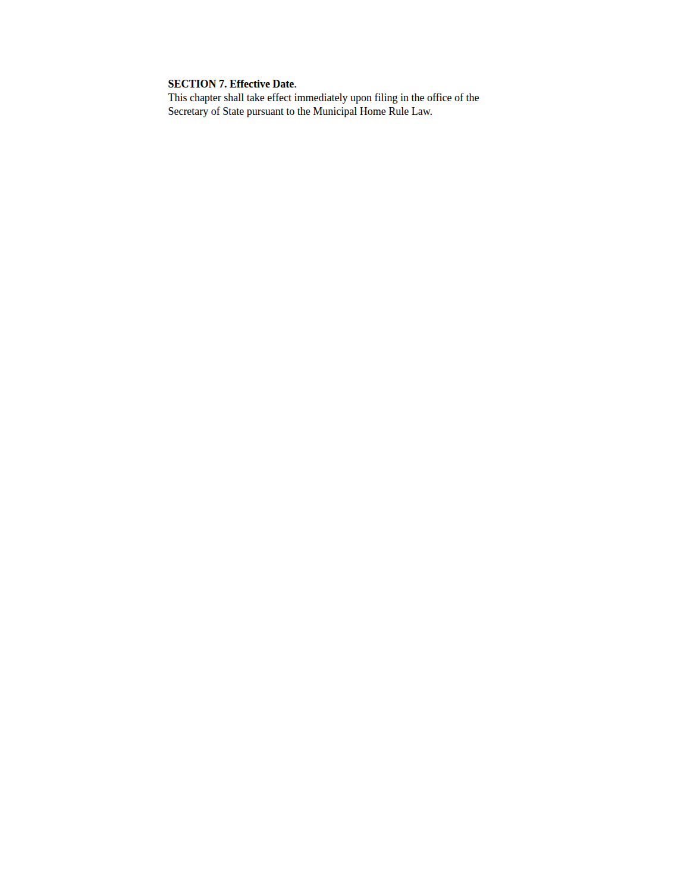SECTION 7. Effective Date.
This chapter shall take effect immediately upon filing in the office of the Secretary of State pursuant to the Municipal Home Rule Law.